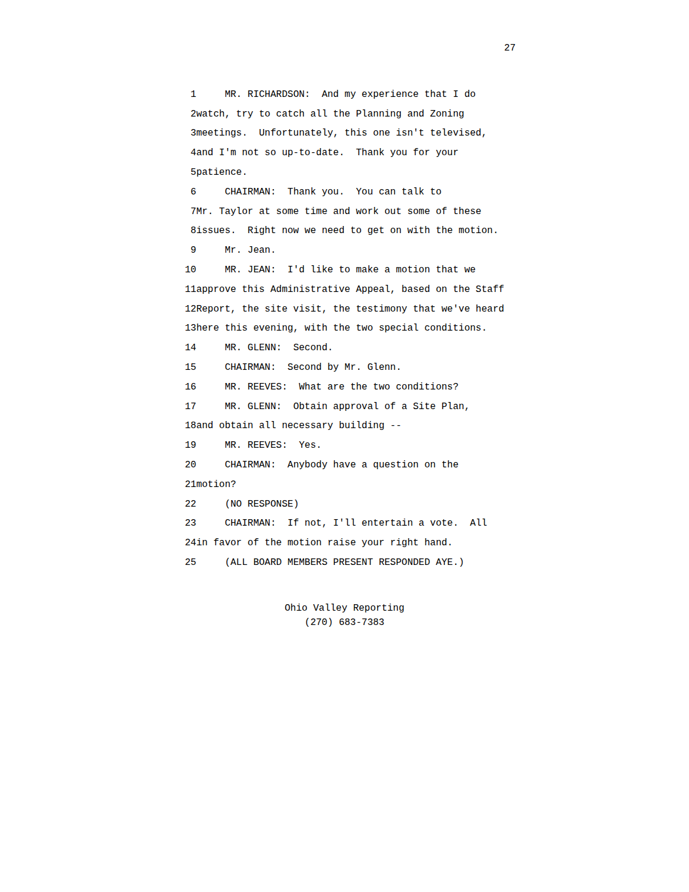27
| 1 | MR. RICHARDSON: And my experience that I do |
| 2 | watch, try to catch all the Planning and Zoning |
| 3 | meetings. Unfortunately, this one isn't televised, |
| 4 | and I'm not so up-to-date. Thank you for your |
| 5 | patience. |
| 6 | CHAIRMAN: Thank you. You can talk to |
| 7 | Mr. Taylor at some time and work out some of these |
| 8 | issues. Right now we need to get on with the motion. |
| 9 | Mr. Jean. |
| 10 | MR. JEAN: I'd like to make a motion that we |
| 11 | approve this Administrative Appeal, based on the Staff |
| 12 | Report, the site visit, the testimony that we've heard |
| 13 | here this evening, with the two special conditions. |
| 14 | MR. GLENN: Second. |
| 15 | CHAIRMAN: Second by Mr. Glenn. |
| 16 | MR. REEVES: What are the two conditions? |
| 17 | MR. GLENN: Obtain approval of a Site Plan, |
| 18 | and obtain all necessary building -- |
| 19 | MR. REEVES: Yes. |
| 20 | CHAIRMAN: Anybody have a question on the |
| 21 | motion? |
| 22 | (NO RESPONSE) |
| 23 | CHAIRMAN: If not, I'll entertain a vote. All |
| 24 | in favor of the motion raise your right hand. |
| 25 | (ALL BOARD MEMBERS PRESENT RESPONDED AYE.) |
Ohio Valley Reporting
(270) 683-7383